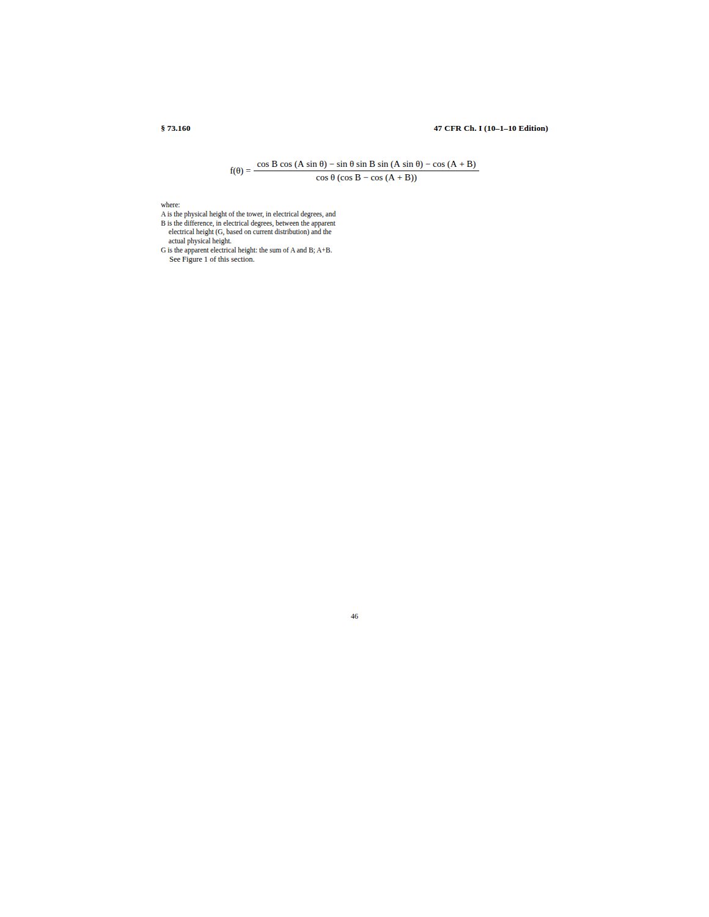§ 73.160
47 CFR Ch. I (10–1–10 Edition)
f(θ) = cos B cos (A sin θ) − sin θ sin B sin (A sin θ) − cos (A + B) cos θ (cos B − cos (A + B))
where:
A is the physical height of the tower, in electrical degrees, and
B is the difference, in electrical degrees, between the apparent electrical height (G, based on current distribution) and the actual physical height.
G is the apparent electrical height: the sum of A and B; A+B.
See Figure 1 of this section.
46